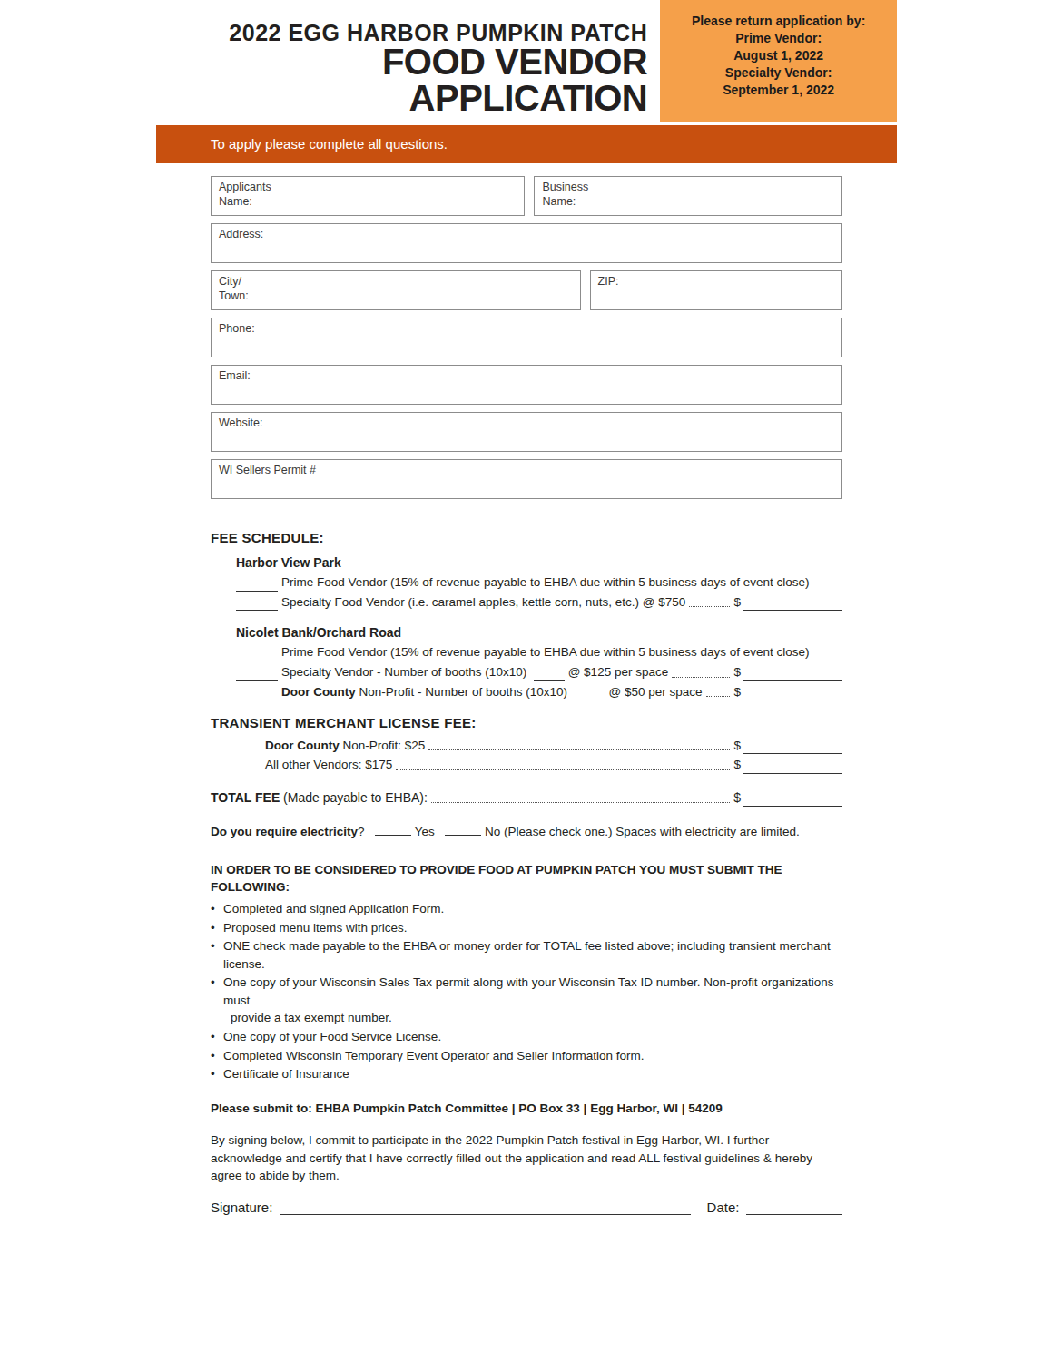2022 EGG HARBOR PUMPKIN PATCH
FOOD VENDOR APPLICATION
Please return application by:
Prime Vendor:
August 1, 2022
Specialty Vendor:
September 1, 2022
To apply please complete all questions.
Applicants
Name:
Business
Name:
Address:
City/
Town:
ZIP:
Phone:
Email:
Website:
WI Sellers Permit #
FEE SCHEDULE:
Harbor View Park
Prime Food Vendor (15% of revenue payable to EHBA due within 5 business days of event close)
Specialty Food Vendor (i.e. caramel apples, kettle corn, nuts, etc.) @ $750 $
Nicolet Bank/Orchard Road
Prime Food Vendor (15% of revenue payable to EHBA due within 5 business days of event close)
Specialty Vendor - Number of booths (10x10) @ $125 per space $
Door County Non-Profit - Number of booths (10x10) @ $50 per space $
TRANSIENT MERCHANT LICENSE FEE:
Door County Non-Profit: $25 $
All other Vendors: $175 $
TOTAL FEE (Made payable to EHBA): $
Do you require electricity? Yes No (Please check one.) Spaces with electricity are limited.
IN ORDER TO BE CONSIDERED TO PROVIDE FOOD AT PUMPKIN PATCH YOU MUST SUBMIT THE FOLLOWING:
Completed and signed Application Form.
Proposed menu items with prices.
ONE check made payable to the EHBA or money order for TOTAL fee listed above; including transient merchant license.
One copy of your Wisconsin Sales Tax permit along with your Wisconsin Tax ID number. Non-profit organizations must provide a tax exempt number.
One copy of your Food Service License.
Completed Wisconsin Temporary Event Operator and Seller Information form.
Certificate of Insurance
Please submit to: EHBA Pumpkin Patch Committee | PO Box 33 | Egg Harbor, WI | 54209
By signing below, I commit to participate in the 2022 Pumpkin Patch festival in Egg Harbor, WI. I further acknowledge and certify that I have correctly filled out the application and read ALL festival guidelines & hereby agree to abide by them.
Signature: Date: